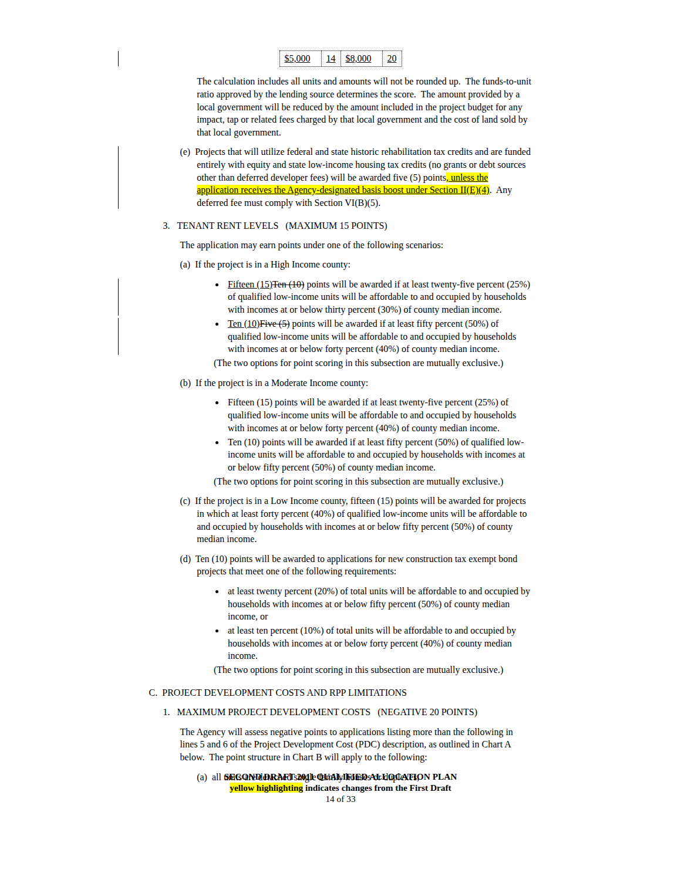| $5,000 | 14 | $8,000 | 20 |
The calculation includes all units and amounts will not be rounded up. The funds-to-unit ratio approved by the lending source determines the score. The amount provided by a local government will be reduced by the amount included in the project budget for any impact, tap or related fees charged by that local government and the cost of land sold by that local government.
(e) Projects that will utilize federal and state historic rehabilitation tax credits and are funded entirely with equity and state low-income housing tax credits (no grants or debt sources other than deferred developer fees) will be awarded five (5) points, unless the application receives the Agency-designated basis boost under Section II(E)(4). Any deferred fee must comply with Section VI(B)(5).
3. TENANT RENT LEVELS (MAXIMUM 15 POINTS)
The application may earn points under one of the following scenarios:
(a) If the project is in a High Income county:
Fifteen (15) Ten (10) points will be awarded if at least twenty-five percent (25%) of qualified low-income units will be affordable to and occupied by households with incomes at or below thirty percent (30%) of county median income.
Ten (10) Five (5) points will be awarded if at least fifty percent (50%) of qualified low-income units will be affordable to and occupied by households with incomes at or below forty percent (40%) of county median income.
(The two options for point scoring in this subsection are mutually exclusive.)
(b) If the project is in a Moderate Income county:
Fifteen (15) points will be awarded if at least twenty-five percent (25%) of qualified low-income units will be affordable to and occupied by households with incomes at or below forty percent (40%) of county median income.
Ten (10) points will be awarded if at least fifty percent (50%) of qualified low-income units will be affordable to and occupied by households with incomes at or below fifty percent (50%) of county median income.
(The two options for point scoring in this subsection are mutually exclusive.)
(c) If the project is in a Low Income county, fifteen (15) points will be awarded for projects in which at least forty percent (40%) of qualified low-income units will be affordable to and occupied by households with incomes at or below fifty percent (50%) of county median income.
(d) Ten (10) points will be awarded to applications for new construction tax exempt bond projects that meet one of the following requirements:
at least twenty percent (20%) of total units will be affordable to and occupied by households with incomes at or below fifty percent (50%) of county median income, or
at least ten percent (10%) of total units will be affordable to and occupied by households with incomes at or below forty percent (40%) of county median income.
(The two options for point scoring in this subsection are mutually exclusive.)
C. PROJECT DEVELOPMENT COSTS AND RPP LIMITATIONS
1. MAXIMUM PROJECT DEVELOPMENT COSTS (NEGATIVE 20 POINTS)
The Agency will assess negative points to applications listing more than the following in lines 5 and 6 of the Project Development Cost (PDC) description, as outlined in Chart A below. The point structure in Chart B will apply to the following:
(a) all units are detached single family houses or duplexes,
SECOND DRAFT 2011 QUALIFIED ALLOCATION PLAN
yellow highlighting indicates changes from the First Draft
14 of 33